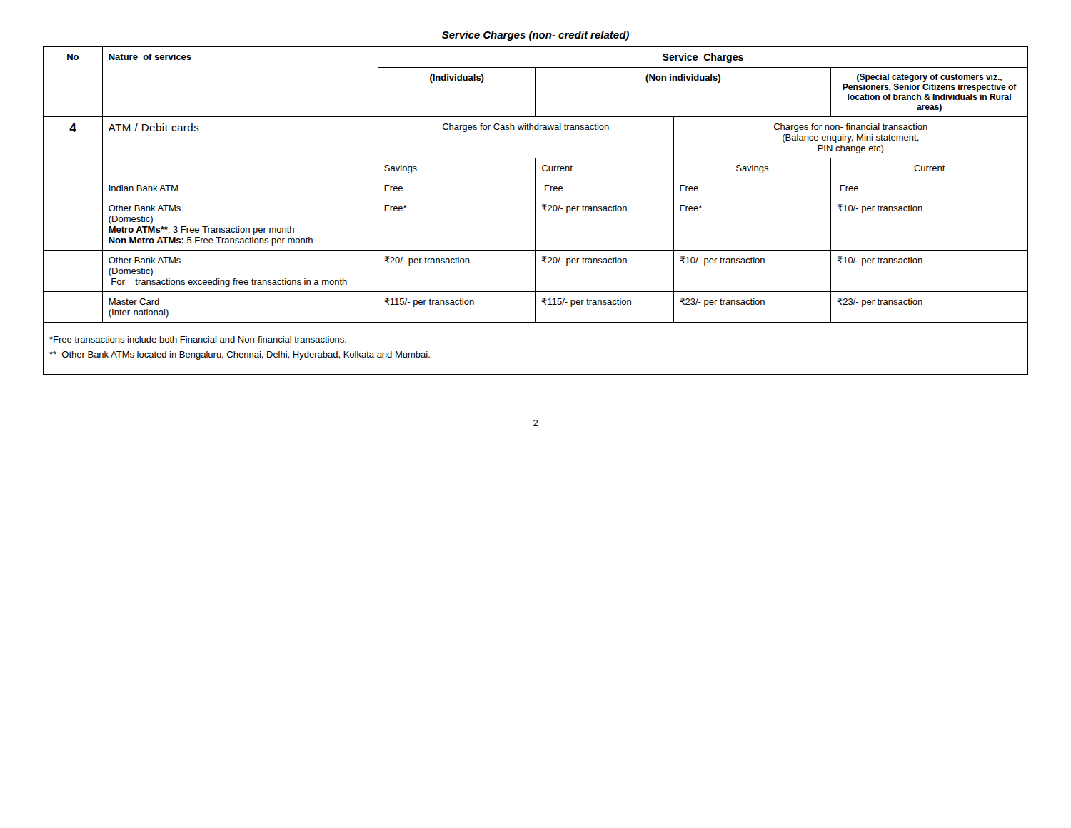Service Charges (non- credit related)
| No | Nature of services | Service Charges |
| (Individuals) | (Non individuals) | (Special category of customers viz., Pensioners, Senior Citizens irrespective of location of branch & Individuals in Rural areas) |
| 4 | ATM / Debit cards | Charges for Cash withdrawal transaction | Charges for non- financial transaction (Balance enquiry, Mini statement, PIN change etc) |
| | | Savings | Current | Savings | Current |
| | Indian Bank ATM | Free | Free | Free | Free |
| | Other Bank ATMs (Domestic) Metro ATMs** : 3 Free Transaction per month Non Metro ATMs: 5 Free Transactions per month | Free* | ₹20/- per transaction | Free* | ₹10/- per transaction |
| | Other Bank ATMs (Domestic) For transactions exceeding free transactions in a month | ₹20/- per transaction | ₹20/- per transaction | ₹10/- per transaction | ₹10/- per transaction |
| | Master Card (Inter-national) | ₹115/- per transaction | ₹115/- per transaction | ₹23/- per transaction | ₹23/- per transaction |
*Free transactions include both Financial and Non-financial transactions.
** Other Bank ATMs located in Bengaluru, Chennai, Delhi, Hyderabad, Kolkata and Mumbai.
2